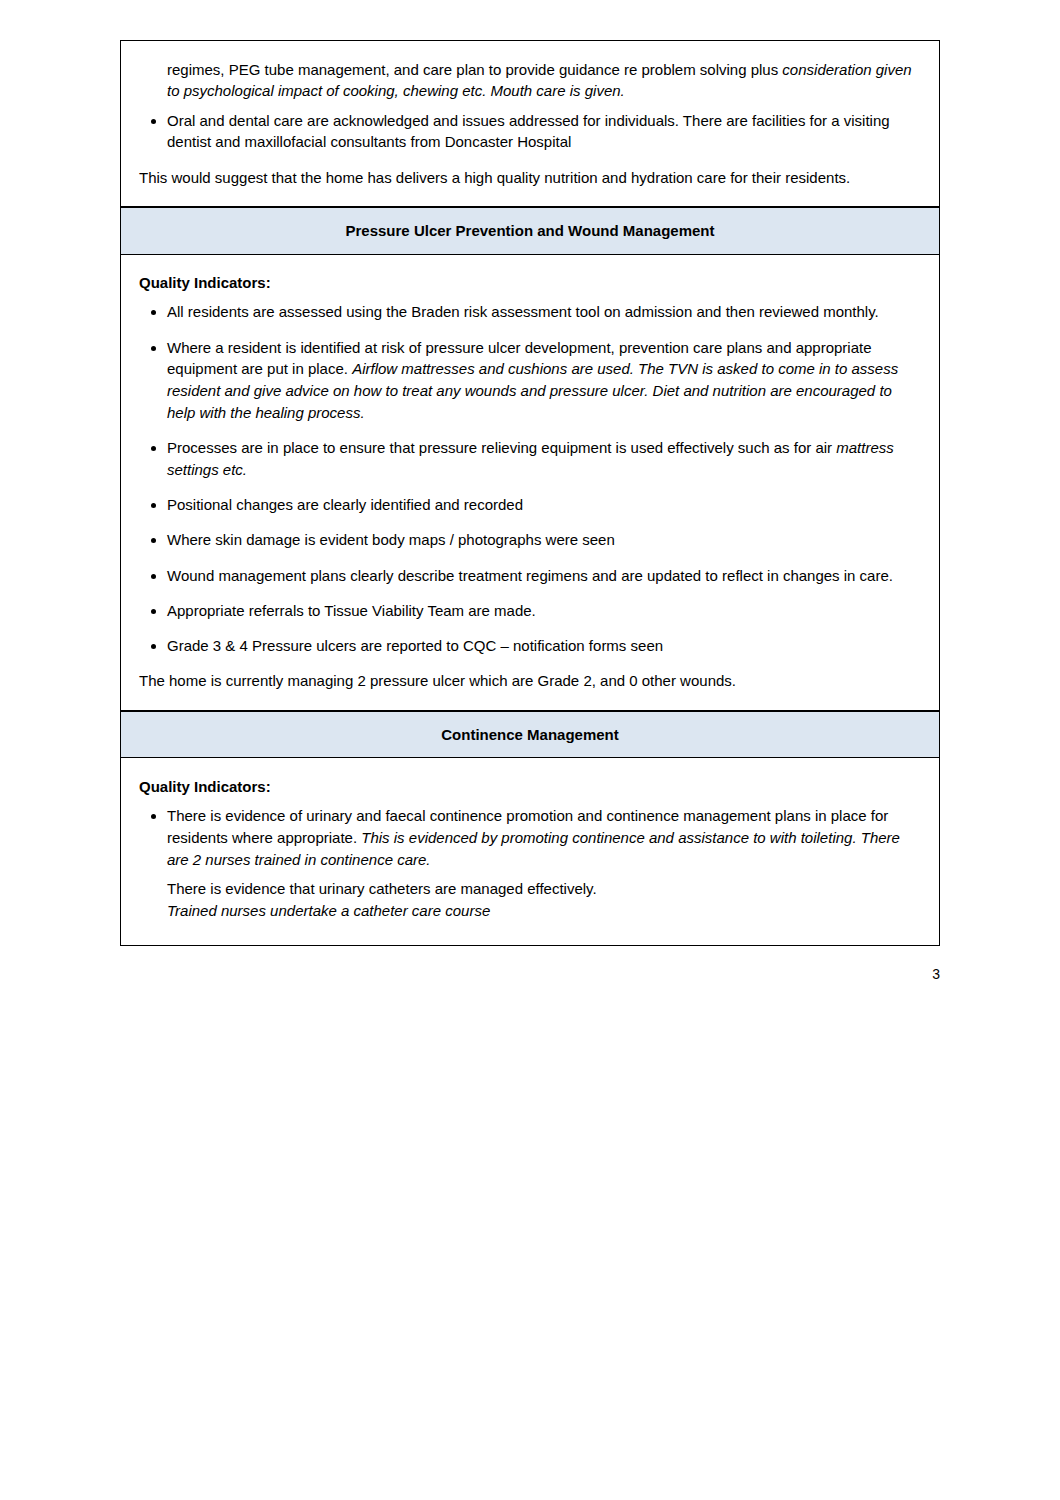regimes, PEG tube management, and care plan to provide guidance re problem solving plus consideration given to psychological impact of cooking, chewing etc. Mouth care is given.
Oral and dental care are acknowledged and issues addressed for individuals. There are facilities for a visiting dentist and maxillofacial consultants from Doncaster Hospital
This would suggest that the home has delivers a high quality nutrition and hydration care for their residents.
Pressure Ulcer Prevention and Wound Management
Quality Indicators:
All residents are assessed using the Braden risk assessment tool on admission and then reviewed monthly.
Where a resident is identified at risk of pressure ulcer development, prevention care plans and appropriate equipment are put in place. Airflow mattresses and cushions are used. The TVN is asked to come in to assess resident and give advice on how to treat any wounds and pressure ulcer. Diet and nutrition are encouraged to help with the healing process.
Processes are in place to ensure that pressure relieving equipment is used effectively such as for air mattress settings etc.
Positional changes are clearly identified and recorded
Where skin damage is evident body maps / photographs were seen
Wound management plans clearly describe treatment regimens and are updated to reflect in changes in care.
Appropriate referrals to Tissue Viability Team are made.
Grade 3 & 4 Pressure ulcers are reported to CQC – notification forms seen
The home is currently managing 2 pressure ulcer which are Grade 2, and 0 other wounds.
Continence Management
Quality Indicators:
There is evidence of urinary and faecal continence promotion and continence management plans in place for residents where appropriate. This is evidenced by promoting continence and assistance to with toileting. There are 2 nurses trained in continence care.
There is evidence that urinary catheters are managed effectively.
Trained nurses undertake a catheter care course
3